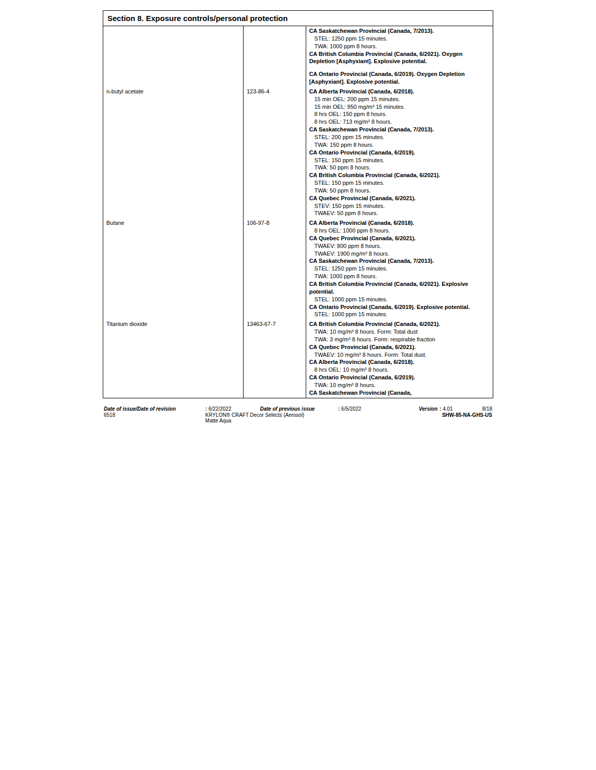Section 8. Exposure controls/personal protection
| | | CA Saskatchewan Provincial (Canada, 7/2013). STEL: 1250 ppm 15 minutes. TWA: 1000 ppm 8 hours. CA British Columbia Provincial (Canada, 6/2021). Oxygen Depletion [Asphyxiant]. Explosive potential. CA Ontario Provincial (Canada, 6/2019). Oxygen Depletion [Asphyxiant]. Explosive potential. |
| n-butyl acetate | 123-86-4 | CA Alberta Provincial (Canada, 6/2018). 15 min OEL: 200 ppm 15 minutes. 15 min OEL: 950 mg/m³ 15 minutes. 8 hrs OEL: 150 ppm 8 hours. 8 hrs OEL: 713 mg/m³ 8 hours. CA Saskatchewan Provincial (Canada, 7/2013). STEL: 200 ppm 15 minutes. TWA: 150 ppm 8 hours. CA Ontario Provincial (Canada, 6/2019). STEL: 150 ppm 15 minutes. TWA: 50 ppm 8 hours. CA British Columbia Provincial (Canada, 6/2021). STEL: 150 ppm 15 minutes. TWA: 50 ppm 8 hours. CA Quebec Provincial (Canada, 6/2021). STEV: 150 ppm 15 minutes. TWAEV: 50 ppm 8 hours. |
| Butane | 106-97-8 | CA Alberta Provincial (Canada, 6/2018). 8 hrs OEL: 1000 ppm 8 hours. CA Quebec Provincial (Canada, 6/2021). TWAEV: 800 ppm 8 hours. TWAEV: 1900 mg/m³ 8 hours. CA Saskatchewan Provincial (Canada, 7/2013). STEL: 1250 ppm 15 minutes. TWA: 1000 ppm 8 hours. CA British Columbia Provincial (Canada, 6/2021). Explosive potential. STEL: 1000 ppm 15 minutes. CA Ontario Provincial (Canada, 6/2019). Explosive potential. STEL: 1000 ppm 15 minutes. |
| Titanium dioxide | 13463-67-7 | CA British Columbia Provincial (Canada, 6/2021). TWA: 10 mg/m³ 8 hours. Form: Total dust TWA: 3 mg/m³ 8 hours. Form: respirable fraction CA Quebec Provincial (Canada, 6/2021). TWAEV: 10 mg/m³ 8 hours. Form: Total dust. CA Alberta Provincial (Canada, 6/2018). 8 hrs OEL: 10 mg/m³ 8 hours. CA Ontario Provincial (Canada, 6/2019). TWA: 10 mg/m³ 8 hours. CA Saskatchewan Provincial (Canada, |
| Date of issue/Date of revision | : 6/22/2022 | Date of previous issue | : 6/5/2022 | Version | : 4.01 | 8/18 |
| 6518 | KRYLON® CRAFT Decor Selects (Aerosol) Matte Aqua | SHW-85-NA-GHS-US |